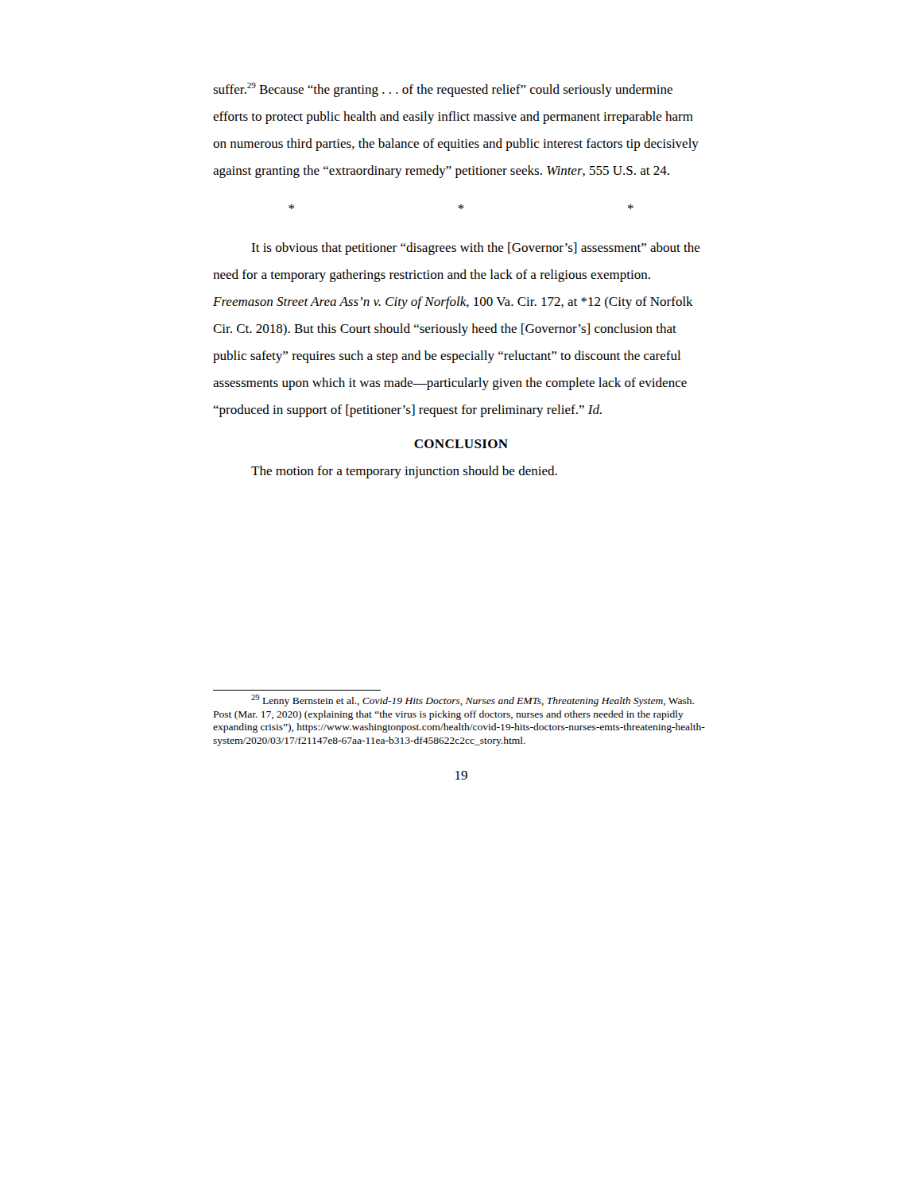suffer.29 Because “the granting . . . of the requested relief” could seriously undermine efforts to protect public health and easily inflict massive and permanent irreparable harm on numerous third parties, the balance of equities and public interest factors tip decisively against granting the “extraordinary remedy” petitioner seeks. Winter, 555 U.S. at 24.
* * *
It is obvious that petitioner “disagrees with the [Governor’s] assessment” about the need for a temporary gatherings restriction and the lack of a religious exemption. Freemason Street Area Ass’n v. City of Norfolk, 100 Va. Cir. 172, at *12 (City of Norfolk Cir. Ct. 2018). But this Court should “seriously heed the [Governor’s] conclusion that public safety” requires such a step and be especially “reluctant” to discount the careful assessments upon which it was made—particularly given the complete lack of evidence “produced in support of [petitioner’s] request for preliminary relief.” Id.
CONCLUSION
The motion for a temporary injunction should be denied.
29 Lenny Bernstein et al., Covid-19 Hits Doctors, Nurses and EMTs, Threatening Health System, Wash. Post (Mar. 17, 2020) (explaining that “the virus is picking off doctors, nurses and others needed in the rapidly expanding crisis”), https://www.washingtonpost.com/health/covid-19-hits-doctors-nurses-emts-threatening-health-system/2020/03/17/f21147e8-67aa-11ea-b313-df458622c2cc_story.html.
19